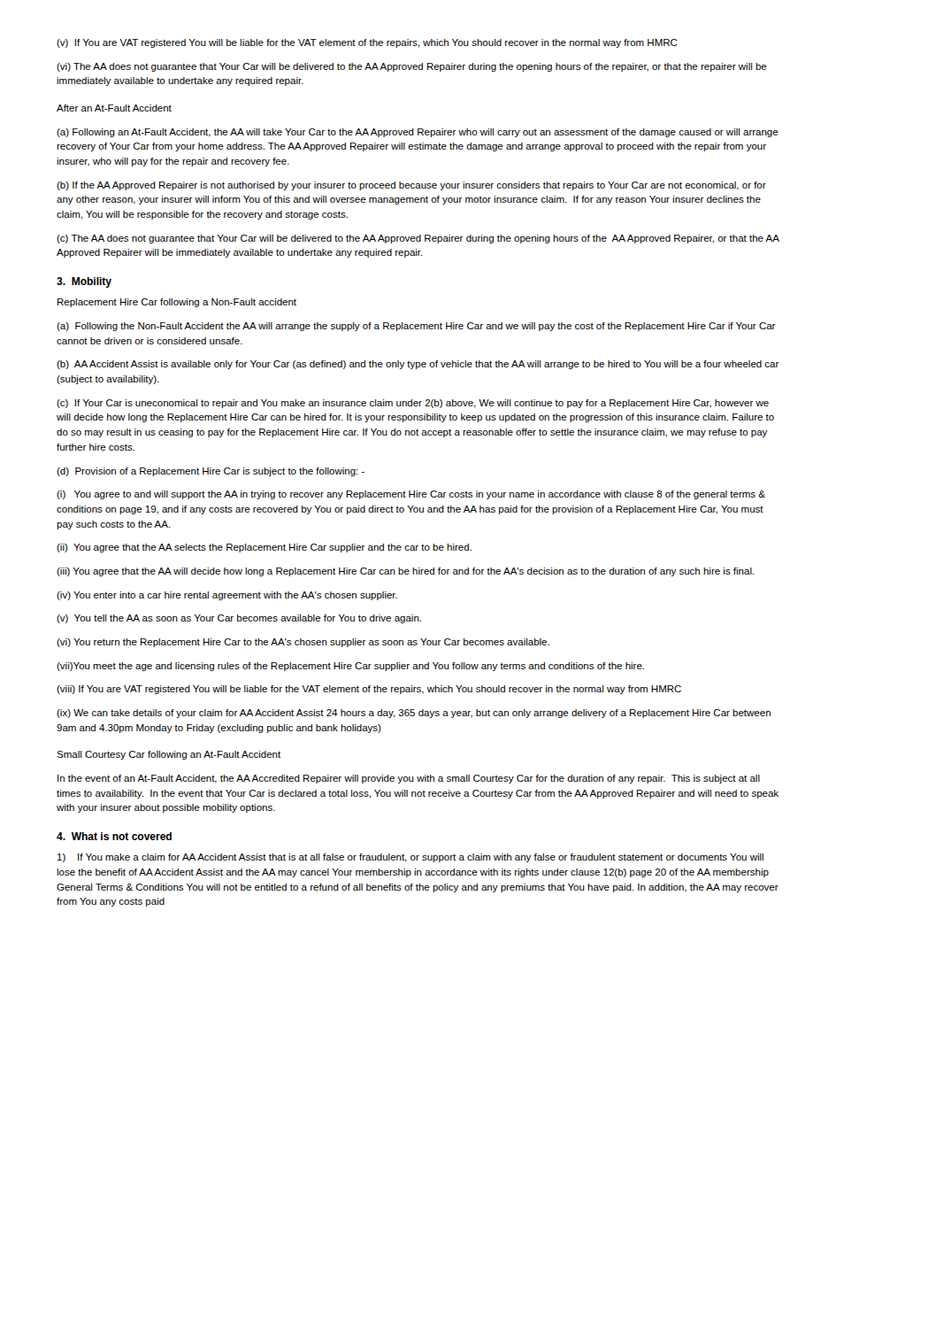(v) If You are VAT registered You will be liable for the VAT element of the repairs, which You should recover in the normal way from HMRC
(vi) The AA does not guarantee that Your Car will be delivered to the AA Approved Repairer during the opening hours of the repairer, or that the repairer will be immediately available to undertake any required repair.
After an At-Fault Accident
(a) Following an At-Fault Accident, the AA will take Your Car to the AA Approved Repairer who will carry out an assessment of the damage caused or will arrange recovery of Your Car from your home address. The AA Approved Repairer will estimate the damage and arrange approval to proceed with the repair from your insurer, who will pay for the repair and recovery fee.
(b) If the AA Approved Repairer is not authorised by your insurer to proceed because your insurer considers that repairs to Your Car are not economical, or for any other reason, your insurer will inform You of this and will oversee management of your motor insurance claim. If for any reason Your insurer declines the claim, You will be responsible for the recovery and storage costs.
(c) The AA does not guarantee that Your Car will be delivered to the AA Approved Repairer during the opening hours of the AA Approved Repairer, or that the AA Approved Repairer will be immediately available to undertake any required repair.
3. Mobility
Replacement Hire Car following a Non-Fault accident
(a) Following the Non-Fault Accident the AA will arrange the supply of a Replacement Hire Car and we will pay the cost of the Replacement Hire Car if Your Car cannot be driven or is considered unsafe.
(b) AA Accident Assist is available only for Your Car (as defined) and the only type of vehicle that the AA will arrange to be hired to You will be a four wheeled car (subject to availability).
(c) If Your Car is uneconomical to repair and You make an insurance claim under 2(b) above, We will continue to pay for a Replacement Hire Car, however we will decide how long the Replacement Hire Car can be hired for. It is your responsibility to keep us updated on the progression of this insurance claim. Failure to do so may result in us ceasing to pay for the Replacement Hire car. If You do not accept a reasonable offer to settle the insurance claim, we may refuse to pay further hire costs.
(d) Provision of a Replacement Hire Car is subject to the following: -
(i) You agree to and will support the AA in trying to recover any Replacement Hire Car costs in your name in accordance with clause 8 of the general terms & conditions on page 19, and if any costs are recovered by You or paid direct to You and the AA has paid for the provision of a Replacement Hire Car, You must pay such costs to the AA.
(ii) You agree that the AA selects the Replacement Hire Car supplier and the car to be hired.
(iii) You agree that the AA will decide how long a Replacement Hire Car can be hired for and for the AA's decision as to the duration of any such hire is final.
(iv) You enter into a car hire rental agreement with the AA's chosen supplier.
(v) You tell the AA as soon as Your Car becomes available for You to drive again.
(vi) You return the Replacement Hire Car to the AA's chosen supplier as soon as Your Car becomes available.
(vii)You meet the age and licensing rules of the Replacement Hire Car supplier and You follow any terms and conditions of the hire.
(viii) If You are VAT registered You will be liable for the VAT element of the repairs, which You should recover in the normal way from HMRC
(ix) We can take details of your claim for AA Accident Assist 24 hours a day, 365 days a year, but can only arrange delivery of a Replacement Hire Car between 9am and 4.30pm Monday to Friday (excluding public and bank holidays)
Small Courtesy Car following an At-Fault Accident
In the event of an At-Fault Accident, the AA Accredited Repairer will provide you with a small Courtesy Car for the duration of any repair. This is subject at all times to availability. In the event that Your Car is declared a total loss, You will not receive a Courtesy Car from the AA Approved Repairer and will need to speak with your insurer about possible mobility options.
4. What is not covered
12
1) If You make a claim for AA Accident Assist that is at all false or fraudulent, or support a claim with any false or fraudulent statement or documents You will lose the benefit of AA Accident Assist and the AA may cancel Your membership in accordance with its rights under clause 12(b) page 20 of the AA membership General Terms & Conditions You will not be entitled to a refund of all benefits of the policy and any premiums that You have paid. In addition, the AA may recover from You any costs paid